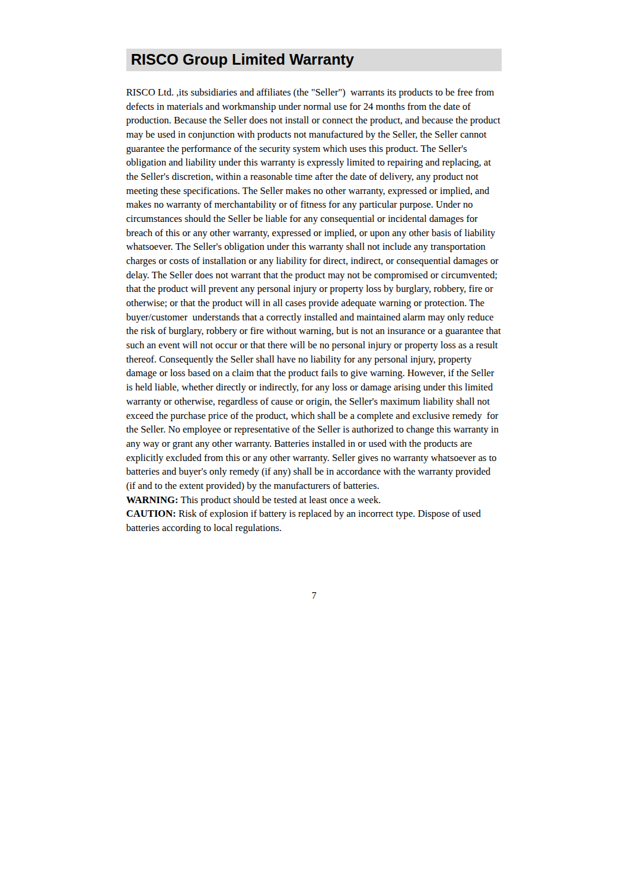RISCO Group Limited Warranty
RISCO Ltd. ,its subsidiaries and affiliates (the "Seller") warrants its products to be free from defects in materials and workmanship under normal use for 24 months from the date of production. Because the Seller does not install or connect the product, and because the product may be used in conjunction with products not manufactured by the Seller, the Seller cannot guarantee the performance of the security system which uses this product. The Seller's obligation and liability under this warranty is expressly limited to repairing and replacing, at the Seller's discretion, within a reasonable time after the date of delivery, any product not meeting these specifications. The Seller makes no other warranty, expressed or implied, and makes no warranty of merchantability or of fitness for any particular purpose. Under no circumstances should the Seller be liable for any consequential or incidental damages for breach of this or any other warranty, expressed or implied, or upon any other basis of liability whatsoever. The Seller's obligation under this warranty shall not include any transportation charges or costs of installation or any liability for direct, indirect, or consequential damages or delay. The Seller does not warrant that the product may not be compromised or circumvented; that the product will prevent any personal injury or property loss by burglary, robbery, fire or otherwise; or that the product will in all cases provide adequate warning or protection. The buyer/customer understands that a correctly installed and maintained alarm may only reduce the risk of burglary, robbery or fire without warning, but is not an insurance or a guarantee that such an event will not occur or that there will be no personal injury or property loss as a result thereof. Consequently the Seller shall have no liability for any personal injury, property damage or loss based on a claim that the product fails to give warning. However, if the Seller is held liable, whether directly or indirectly, for any loss or damage arising under this limited warranty or otherwise, regardless of cause or origin, the Seller's maximum liability shall not exceed the purchase price of the product, which shall be a complete and exclusive remedy for the Seller. No employee or representative of the Seller is authorized to change this warranty in any way or grant any other warranty. Batteries installed in or used with the products are explicitly excluded from this or any other warranty. Seller gives no warranty whatsoever as to batteries and buyer's only remedy (if any) shall be in accordance with the warranty provided (if and to the extent provided) by the manufacturers of batteries.
WARNING: This product should be tested at least once a week.
CAUTION: Risk of explosion if battery is replaced by an incorrect type. Dispose of used batteries according to local regulations.
7